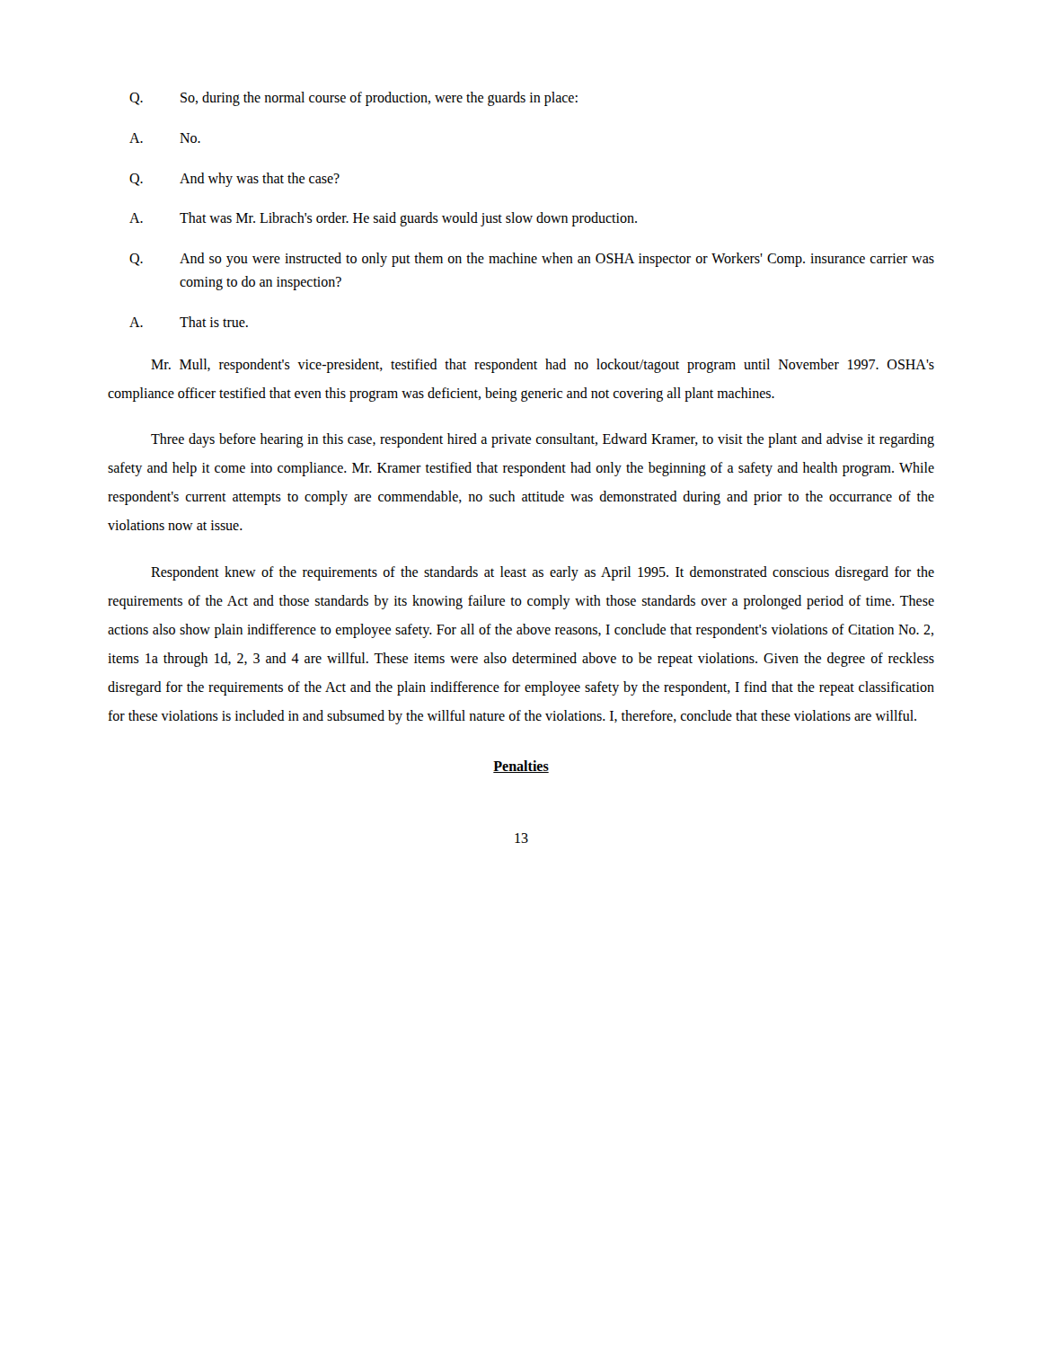Q.
So, during the normal course of production, were the guards in place:
A.
No.
Q.
And why was that the case?
A.
That was Mr. Librach's order. He said guards would just slow down production.
Q.
And so you were instructed to only put them on the machine when an OSHA inspector or Workers' Comp. insurance carrier was coming to do an inspection?
A.
That is true.
Mr. Mull, respondent's vice-president, testified that respondent had no lockout/tagout program until November 1997. OSHA's compliance officer testified that even this program was deficient, being generic and not covering all plant machines.
Three days before hearing in this case, respondent hired a private consultant, Edward Kramer, to visit the plant and advise it regarding safety and help it come into compliance. Mr. Kramer testified that respondent had only the beginning of a safety and health program. While respondent's current attempts to comply are commendable, no such attitude was demonstrated during and prior to the occurrance of the violations now at issue.
Respondent knew of the requirements of the standards at least as early as April 1995. It demonstrated conscious disregard for the requirements of the Act and those standards by its knowing failure to comply with those standards over a prolonged period of time. These actions also show plain indifference to employee safety. For all of the above reasons, I conclude that respondent's violations of Citation No. 2, items 1a through 1d, 2, 3 and 4 are willful. These items were also determined above to be repeat violations. Given the degree of reckless disregard for the requirements of the Act and the plain indifference for employee safety by the respondent, I find that the repeat classification for these violations is included in and subsumed by the willful nature of the violations. I, therefore, conclude that these violations are willful.
Penalties
13